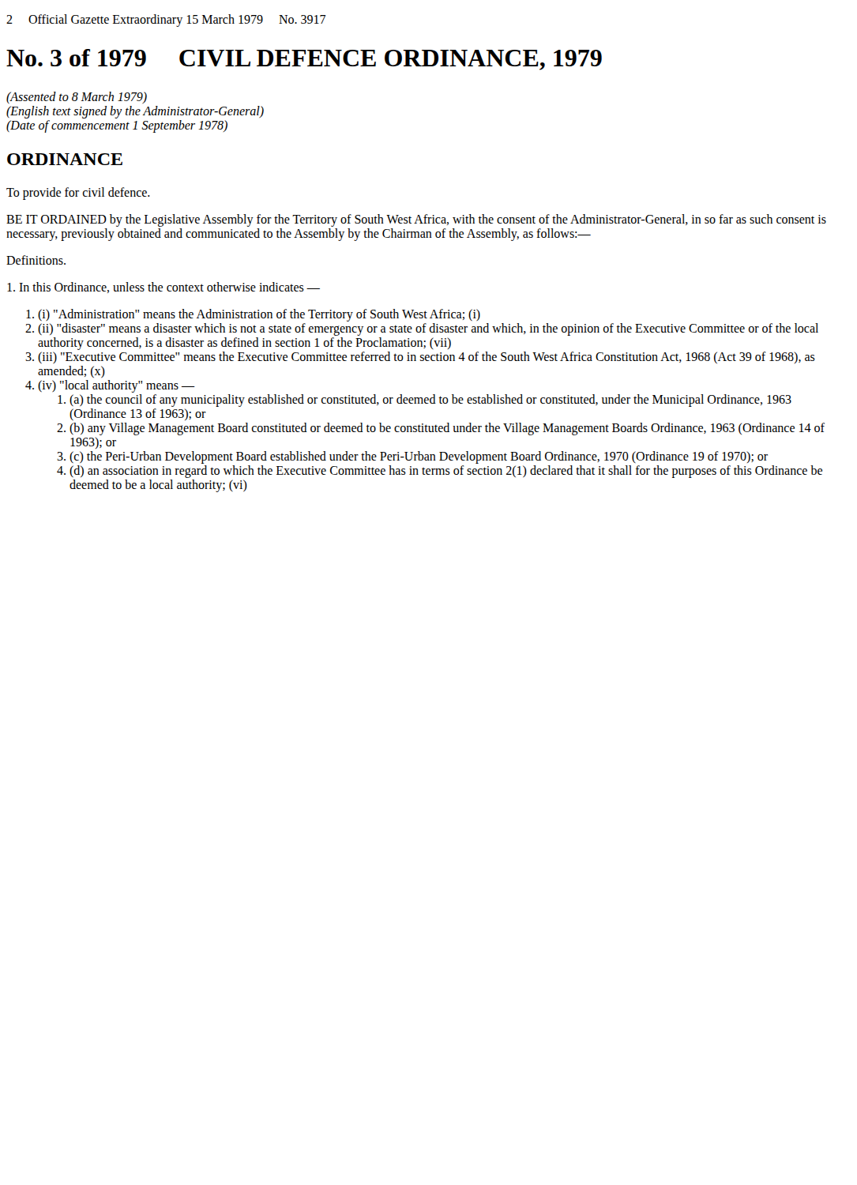2 Official Gazette Extraordinary 15 March 1979 No. 3917
No. 3 of 1979 CIVIL DEFENCE ORDINANCE, 1979
(Assented to 8 March 1979)
(English text signed by the Administrator-General)
(Date of commencement 1 September 1978)
ORDINANCE
To provide for civil defence.
BE IT ORDAINED by the Legislative Assembly for the Territory of South West Africa, with the consent of the Administrator-General, in so far as such consent is necessary, previously obtained and communicated to the Assembly by the Chairman of the Assembly, as follows:—
Definitions.
1. In this Ordinance, unless the context otherwise indicates —
(i) "Administration" means the Administration of the Territory of South West Africa; (i)
(ii) "disaster" means a disaster which is not a state of emergency or a state of disaster and which, in the opinion of the Executive Committee or of the local authority concerned, is a disaster as defined in section 1 of the Proclamation; (vii)
(iii) "Executive Committee" means the Executive Committee referred to in section 4 of the South West Africa Constitution Act, 1968 (Act 39 of 1968), as amended; (x)
(iv) "local authority" means —
(a) the council of any municipality established or constituted, or deemed to be established or constituted, under the Municipal Ordinance, 1963 (Ordinance 13 of 1963); or
(b) any Village Management Board constituted or deemed to be constituted under the Village Management Boards Ordinance, 1963 (Ordinance 14 of 1963); or
(c) the Peri-Urban Development Board established under the Peri-Urban Development Board Ordinance, 1970 (Ordinance 19 of 1970); or
(d) an association in regard to which the Executive Committee has in terms of section 2(1) declared that it shall for the purposes of this Ordinance be deemed to be a local authority; (vi)